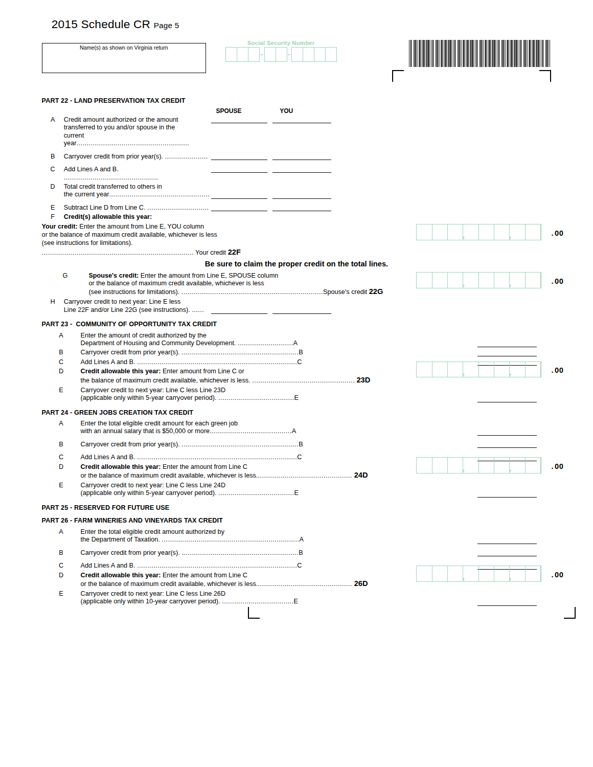2015 Schedule CR Page 5
Name(s) as shown on Virginia return
Social Security Number
-
-
PART 22 - LAND PRESERVATION TAX CREDIT
SPOUSE YOU
| A | Credit amount authorized or the amount transferred to you and/or spouse in the current year ....................................................... | | | |
| B | Carryover credit from prior year(s). ..................... | | | |
| C | Add Lines A and B. .............................................. | | | |
| D | Total credit transferred to others in the current year ................................................. | | | |
| E | Subtract Line D from Line C. .............................. | | | |
| F | Credit(s) allowable this year: | | | |
Your credit: Enter the amount from Line E, YOU column
or the balance of maximum credit available, whichever is less
(see instructions for limitations). .......................................................................... Your credit 22F
, ,
. 00
Be sure to claim the proper credit on the total lines.
| G | Spouse's credit: Enter the amount from Line E, SPOUSE column or the balance of maximum credit available, whichever is less (see instructions for limitations). ..................................................................... Spouse's credit 22G |
, ,
. 00
| H | Carryover credit to next year: Line E less Line 22F and/or Line 22G (see instructions). ...... | | | |
PART 23 - COMMUNITY OF OPPORTUNITY TAX CREDIT
| A | Enter the amount of credit authorized by the Department of Housing and Community Development. ........................... A | |
| B | Carryover credit from prior year(s). ......................................................... B | |
| C | Add Lines A and B. .............................................................................. C | |
| D | Credit allowable this year: Enter amount from Line C or the balance of maximum credit available, whichever is less. .................................................. 23D | |
| E | Carryover credit to next year: Line C less Line 23D (applicable only within 5-year carryover period). ..................................... E | |
, ,
. 00
PART 24 - GREEN JOBS CREATION TAX CREDIT
| A | Enter the total eligible credit amount for each green job with an annual salary that is $50,000 or more ........................................ A | |
| B | Carryover credit from prior year(s). ......................................................... B | |
| C | Add Lines A and B. .............................................................................. C | |
| D | Credit allowable this year: Enter the amount from Line C or the balance of maximum credit available, whichever is less. .............................................. 24D | |
| E | Carryover credit to next year: Line C less Line 24D (applicable only within 5-year carryover period). ..................................... E | |
, ,
. 00
PART 25 - RESERVED FOR FUTURE USE
PART 26 - FARM WINERIES AND VINEYARDS TAX CREDIT
| A | Enter the total eligible credit amount authorized by the Department of Taxation. ................................................................... A | |
| B | Carryover credit from prior year(s). ......................................................... B | |
| C | Add Lines A and B. .............................................................................. C | |
| D | Credit allowable this year: Enter the amount from Line C or the balance of maximum credit available, whichever is less. .............................................. 26D | |
| E | Carryover credit to next year: Line C less Line 26D (applicable only within 10-year carryover period). ................................... E | |
, ,
. 00